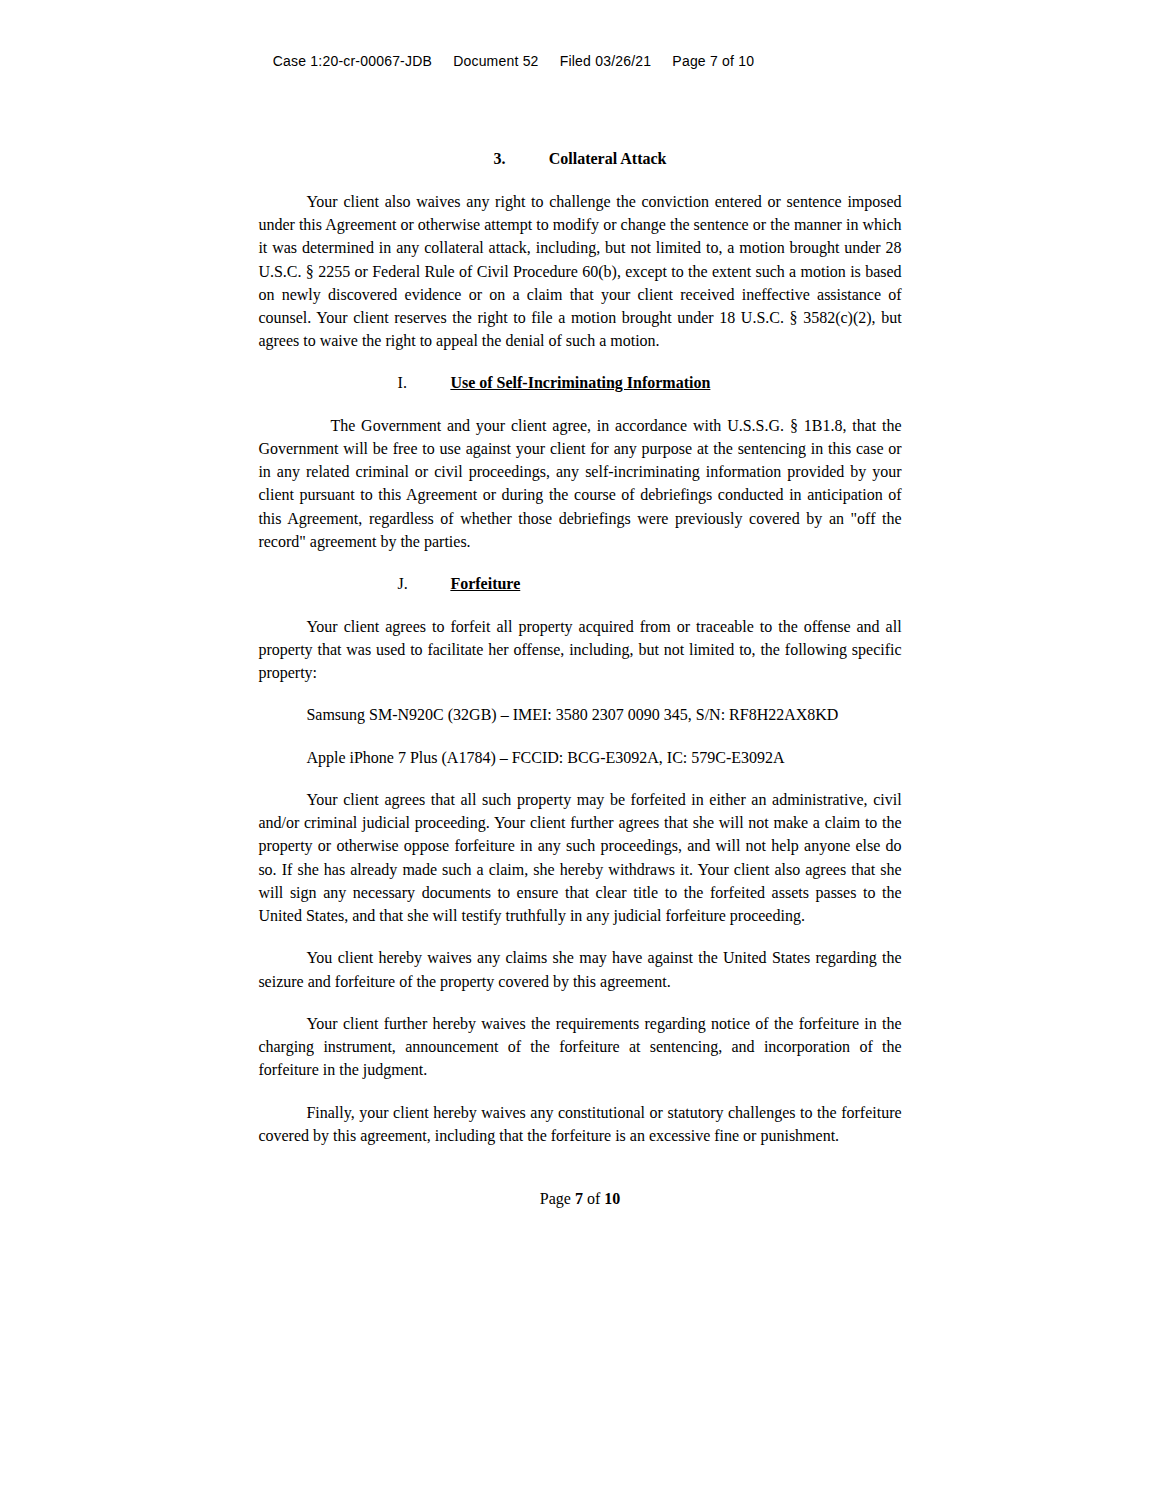Case 1:20-cr-00067-JDB Document 52 Filed 03/26/21 Page 7 of 10
3. Collateral Attack
Your client also waives any right to challenge the conviction entered or sentence imposed under this Agreement or otherwise attempt to modify or change the sentence or the manner in which it was determined in any collateral attack, including, but not limited to, a motion brought under 28 U.S.C. § 2255 or Federal Rule of Civil Procedure 60(b), except to the extent such a motion is based on newly discovered evidence or on a claim that your client received ineffective assistance of counsel. Your client reserves the right to file a motion brought under 18 U.S.C. § 3582(c)(2), but agrees to waive the right to appeal the denial of such a motion.
I. Use of Self-Incriminating Information
The Government and your client agree, in accordance with U.S.S.G. § 1B1.8, that the Government will be free to use against your client for any purpose at the sentencing in this case or in any related criminal or civil proceedings, any self-incriminating information provided by your client pursuant to this Agreement or during the course of debriefings conducted in anticipation of this Agreement, regardless of whether those debriefings were previously covered by an "off the record" agreement by the parties.
J. Forfeiture
Your client agrees to forfeit all property acquired from or traceable to the offense and all property that was used to facilitate her offense, including, but not limited to, the following specific property:
Samsung SM-N920C (32GB) – IMEI: 3580 2307 0090 345, S/N: RF8H22AX8KD
Apple iPhone 7 Plus (A1784) – FCCID: BCG-E3092A, IC: 579C-E3092A
Your client agrees that all such property may be forfeited in either an administrative, civil and/or criminal judicial proceeding. Your client further agrees that she will not make a claim to the property or otherwise oppose forfeiture in any such proceedings, and will not help anyone else do so. If she has already made such a claim, she hereby withdraws it. Your client also agrees that she will sign any necessary documents to ensure that clear title to the forfeited assets passes to the United States, and that she will testify truthfully in any judicial forfeiture proceeding.
You client hereby waives any claims she may have against the United States regarding the seizure and forfeiture of the property covered by this agreement.
Your client further hereby waives the requirements regarding notice of the forfeiture in the charging instrument, announcement of the forfeiture at sentencing, and incorporation of the forfeiture in the judgment.
Finally, your client hereby waives any constitutional or statutory challenges to the forfeiture covered by this agreement, including that the forfeiture is an excessive fine or punishment.
Page 7 of 10